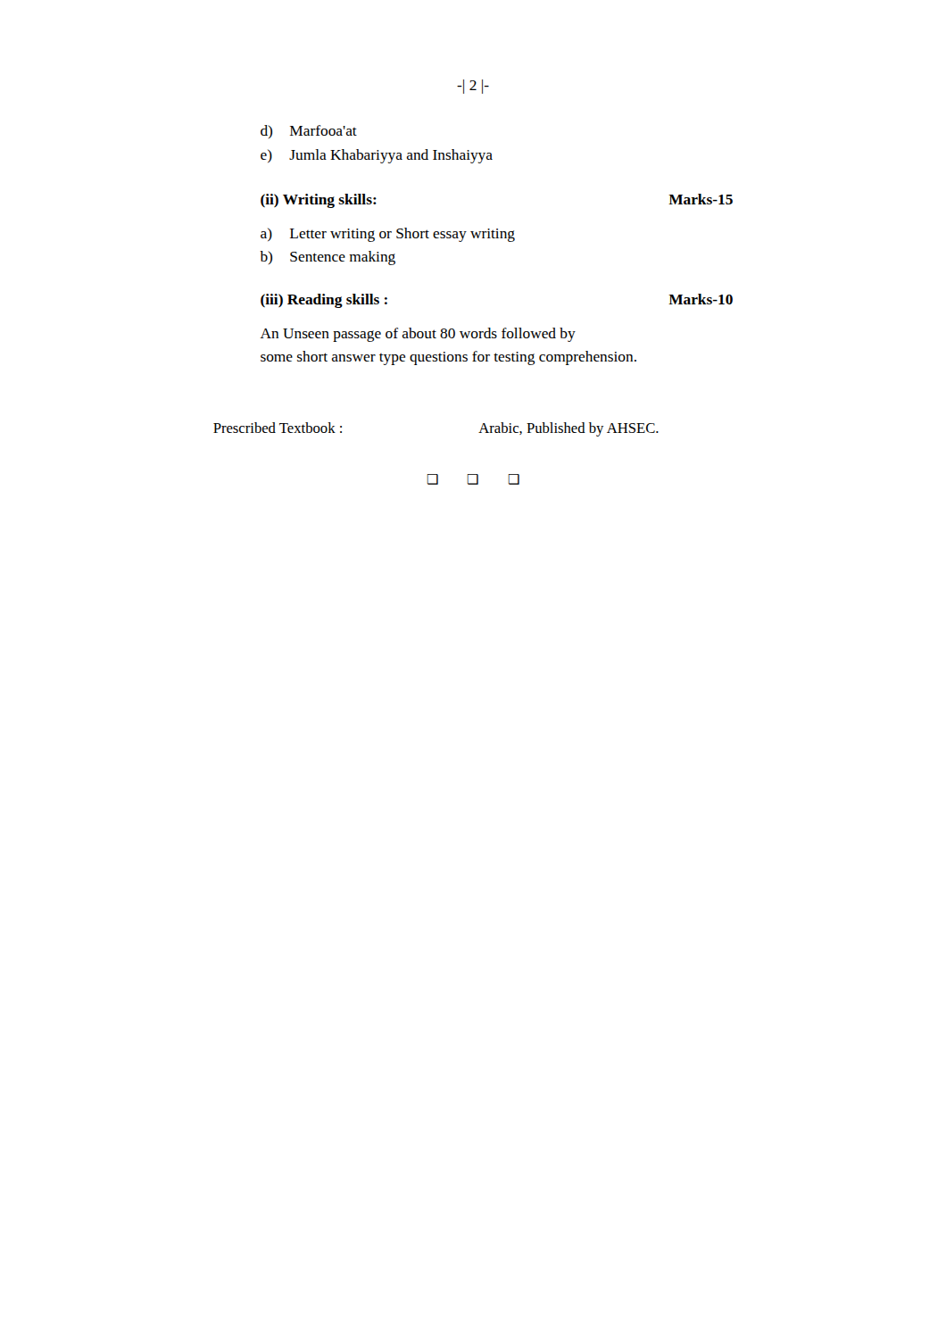-| 2 |-
d) Marfooa'at
e) Jumla Khabariyya and Inshaiyya
(ii) Writing skills: Marks-15
a) Letter writing or Short essay writing
b) Sentence making
(iii) Reading skills : Marks-10
An Unseen passage of about 80 words followed by
some short answer type questions for testing comprehension.
Prescribed Textbook : Arabic, Published by AHSEC.
❑❑❑